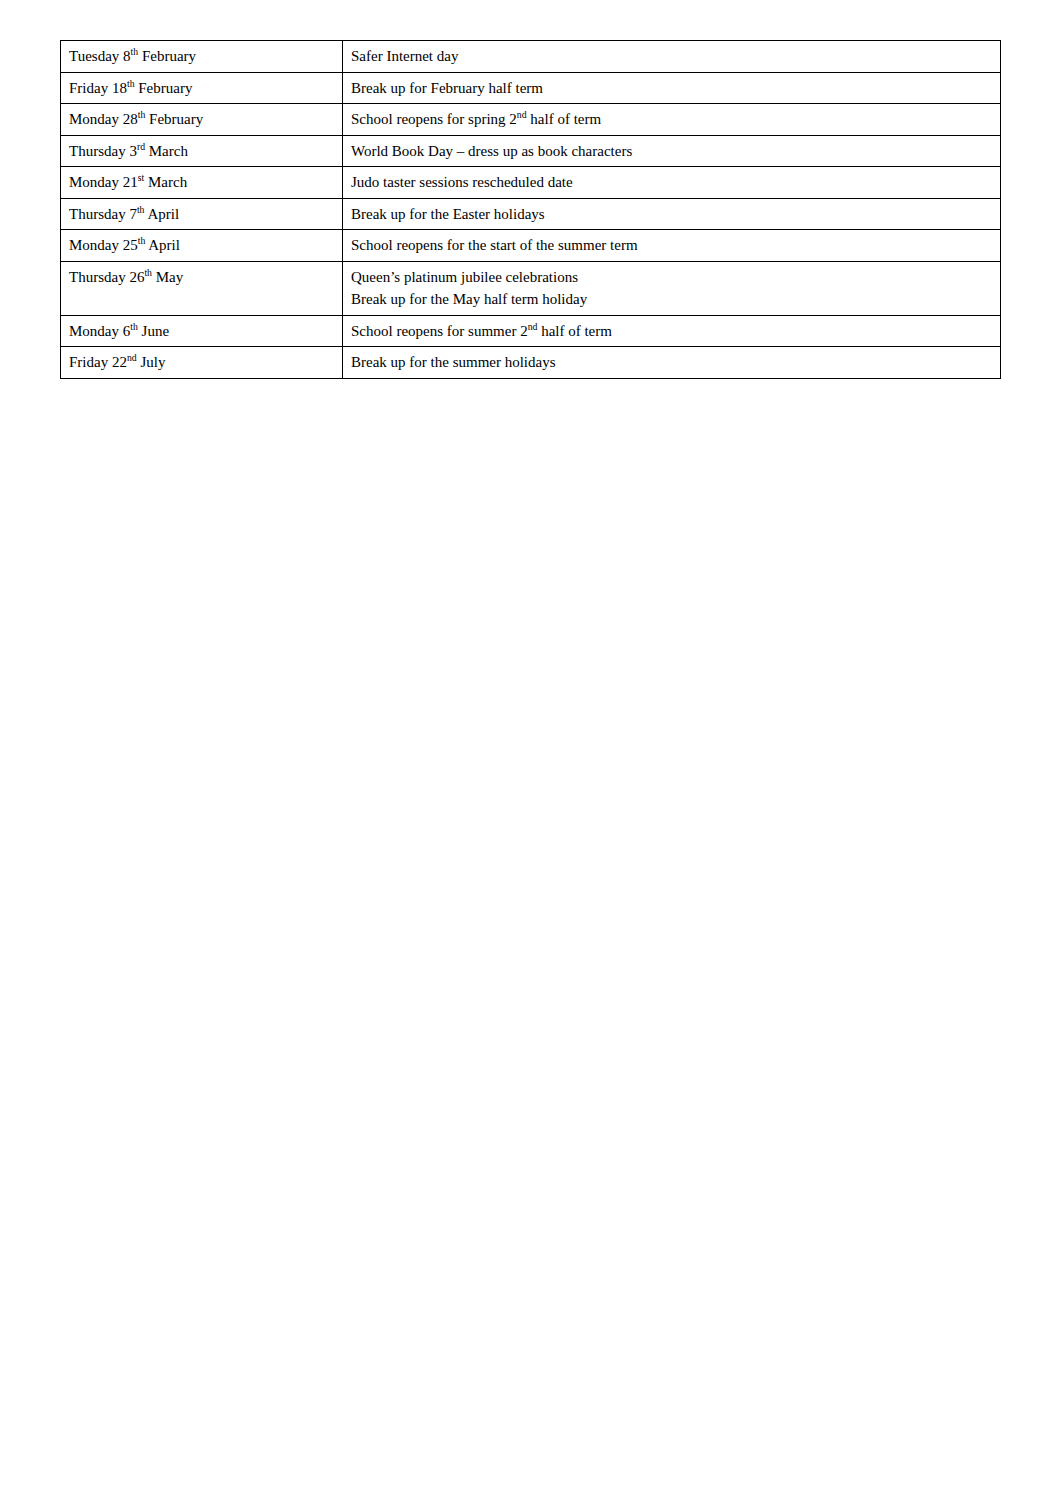| Tuesday 8 th February | Safer Internet day |
| Friday 18 th February | Break up for February half term |
| Monday 28 th February | School reopens for spring 2 nd half of term |
| Thursday 3 rd March | World Book Day – dress up as book characters |
| Monday 21 st March | Judo taster sessions rescheduled date |
| Thursday 7 th April | Break up for the Easter holidays |
| Monday 25 th April | School reopens for the start of the summer term |
| Thursday 26 th May | Queen’s platinum jubilee celebrations Break up for the May half term holiday |
| Monday 6 th June | School reopens for summer 2 nd half of term |
| Friday 22 nd July | Break up for the summer holidays |